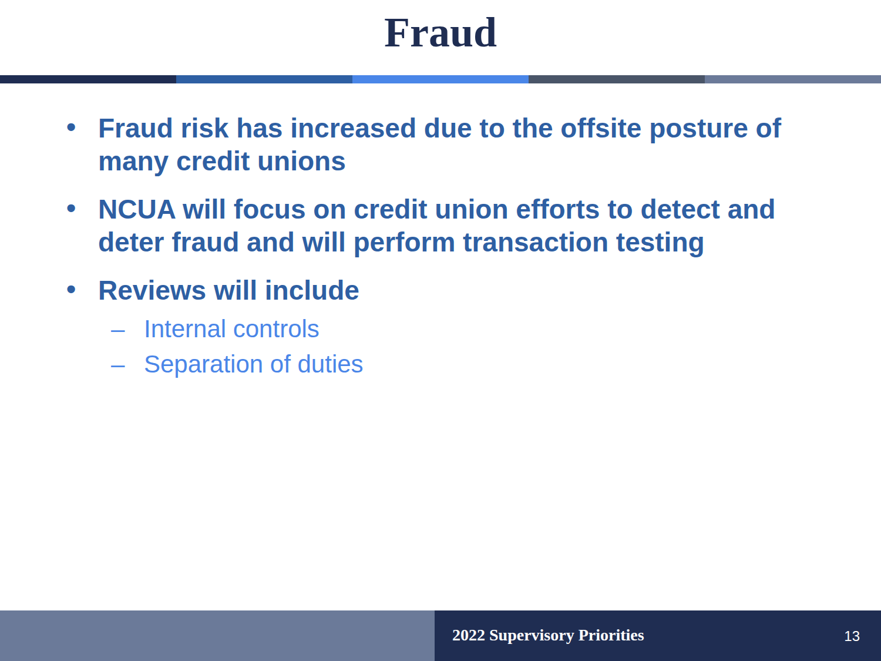Fraud
Fraud risk has increased due to the offsite posture of many credit unions
NCUA will focus on credit union efforts to detect and deter fraud and will perform transaction testing
Reviews will include
Internal controls
Separation of duties
2022 Supervisory Priorities
13